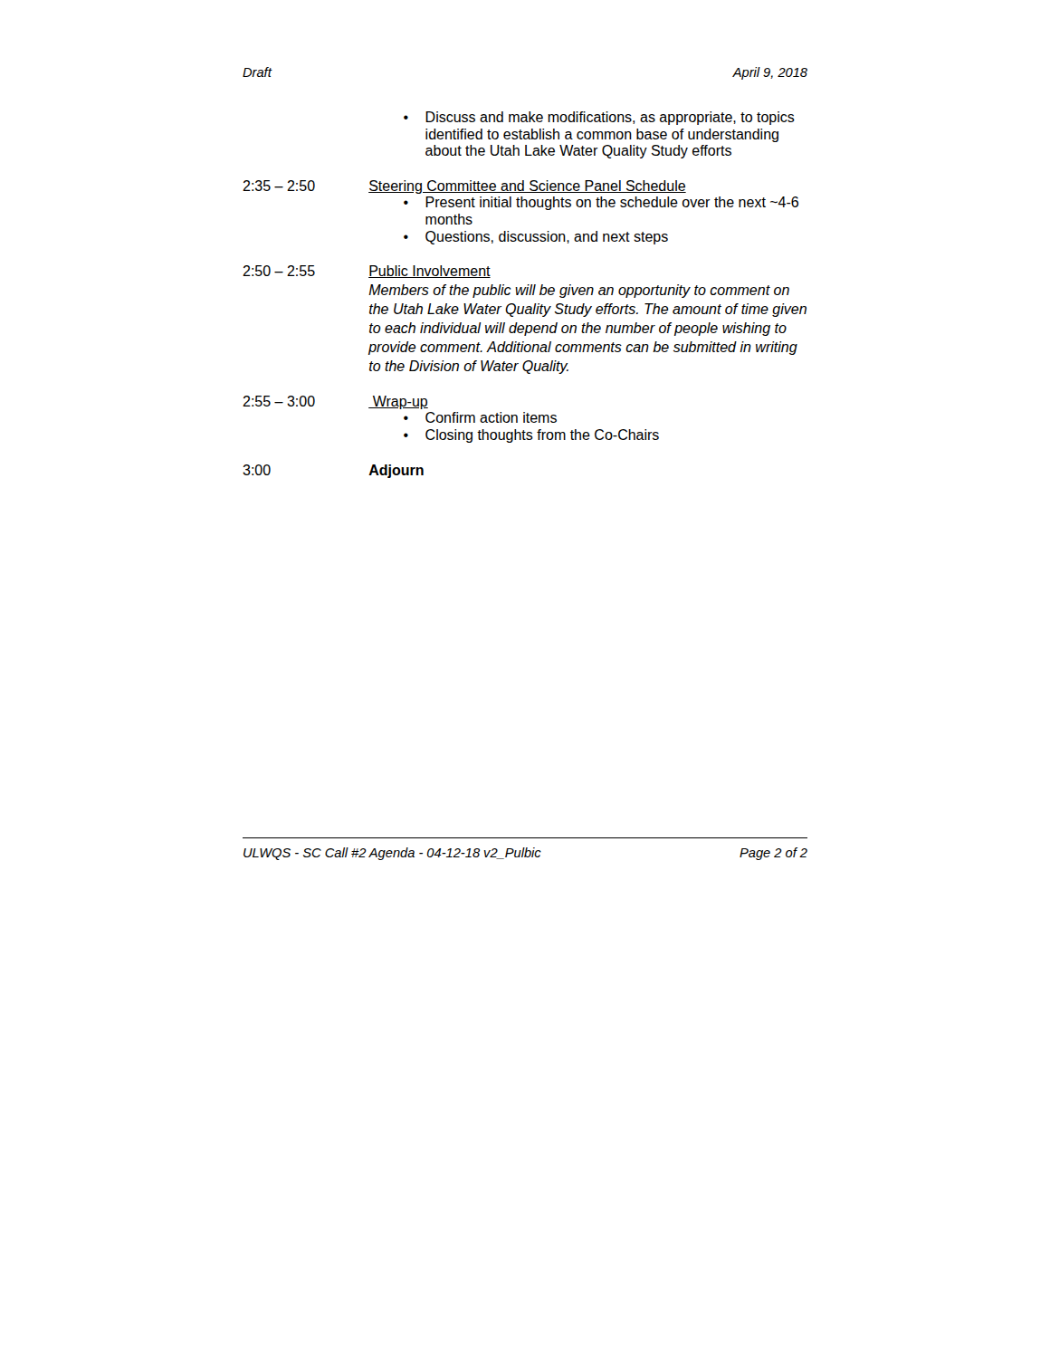Draft April 9, 2018
Discuss and make modifications, as appropriate, to topics identified to establish a common base of understanding about the Utah Lake Water Quality Study efforts
2:35 – 2:50
Steering Committee and Science Panel Schedule
Present initial thoughts on the schedule over the next ~4-6 months
Questions, discussion, and next steps
2:50 – 2:55
Public Involvement
Members of the public will be given an opportunity to comment on the Utah Lake Water Quality Study efforts. The amount of time given to each individual will depend on the number of people wishing to provide comment. Additional comments can be submitted in writing to the Division of Water Quality.
2:55 – 3:00
Wrap-up
Confirm action items
Closing thoughts from the Co-Chairs
3:00
Adjourn
ULWQS - SC Call #2 Agenda - 04-12-18 v2_Pulbic Page 2 of 2